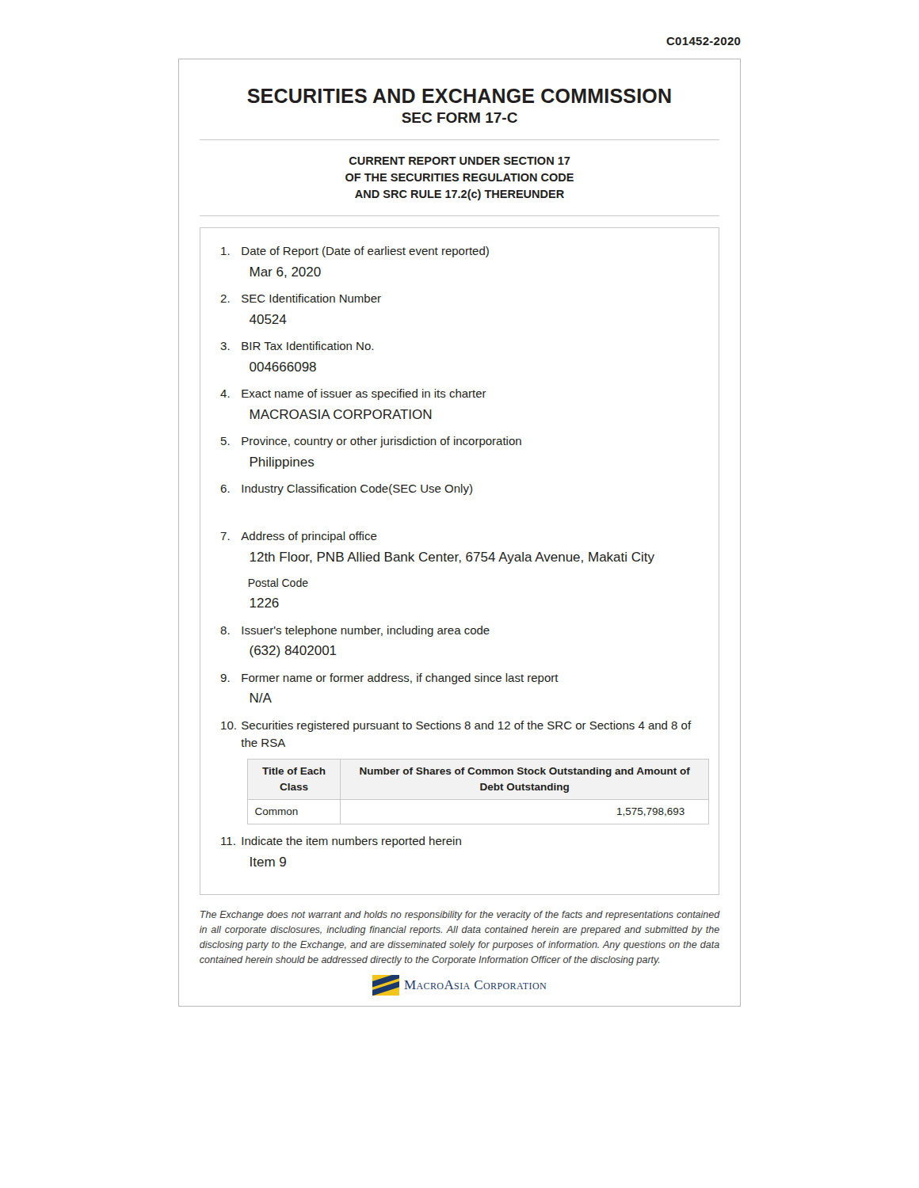C01452-2020
SECURITIES AND EXCHANGE COMMISSION
SEC FORM 17-C
CURRENT REPORT UNDER SECTION 17
OF THE SECURITIES REGULATION CODE
AND SRC RULE 17.2(c) THEREUNDER
Date of Report (Date of earliest event reported) Mar 6, 2020
SEC Identification Number 40524
BIR Tax Identification No. 004666098
Exact name of issuer as specified in its charter MACROASIA CORPORATION
Province, country or other jurisdiction of incorporation Philippines
Industry Classification Code(SEC Use Only)
Address of principal office 12th Floor, PNB Allied Bank Center, 6754 Ayala Avenue, Makati City Postal Code 1226
Issuer's telephone number, including area code (632) 8402001
Former name or former address, if changed since last report N/A
Securities registered pursuant to Sections 8 and 12 of the SRC or Sections 4 and 8 of the RSA
| Title of Each Class | Number of Shares of Common Stock Outstanding and Amount of Debt Outstanding |
| --- | --- |
| Common | 1,575,798,693 |
Indicate the item numbers reported herein Item 9
The Exchange does not warrant and holds no responsibility for the veracity of the facts and representations contained in all corporate disclosures, including financial reports. All data contained herein are prepared and submitted by the disclosing party to the Exchange, and are disseminated solely for purposes of information. Any questions on the data contained herein should be addressed directly to the Corporate Information Officer of the disclosing party.
MacroAsia Corporation